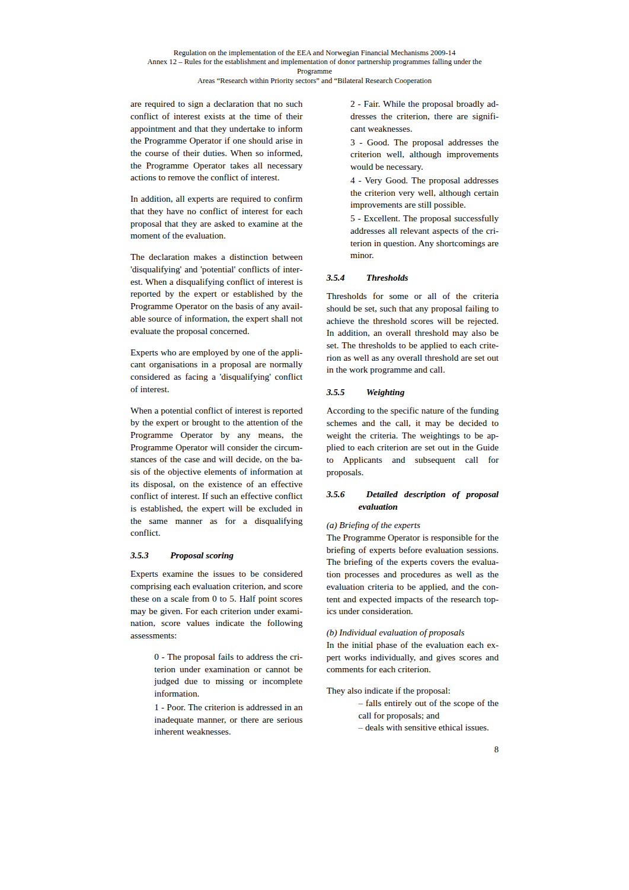Regulation on the implementation of the EEA and Norwegian Financial Mechanisms 2009-14
Annex 12 – Rules for the establishment and implementation of donor partnership programmes falling under the Programme
Areas “Research within Priority sectors” and “Bilateral Research Cooperation
are required to sign a declaration that no such conflict of interest exists at the time of their appointment and that they undertake to inform the Programme Operator if one should arise in the course of their duties. When so informed, the Programme Operator takes all necessary actions to remove the conflict of interest.
In addition, all experts are required to confirm that they have no conflict of interest for each proposal that they are asked to examine at the moment of the evaluation.
The declaration makes a distinction between 'disqualifying' and 'potential' conflicts of interest. When a disqualifying conflict of interest is reported by the expert or established by the Programme Operator on the basis of any available source of information, the expert shall not evaluate the proposal concerned.
Experts who are employed by one of the applicant organisations in a proposal are normally considered as facing a 'disqualifying' conflict of interest.
When a potential conflict of interest is reported by the expert or brought to the attention of the Programme Operator by any means, the Programme Operator will consider the circumstances of the case and will decide, on the basis of the objective elements of information at its disposal, on the existence of an effective conflict of interest. If such an effective conflict is established, the expert will be excluded in the same manner as for a disqualifying conflict.
3.5.3 Proposal scoring
Experts examine the issues to be considered comprising each evaluation criterion, and score these on a scale from 0 to 5. Half point scores may be given. For each criterion under examination, score values indicate the following assessments:
0 - The proposal fails to address the criterion under examination or cannot be judged due to missing or incomplete information.
1 - Poor. The criterion is addressed in an inadequate manner, or there are serious inherent weaknesses.
2 - Fair. While the proposal broadly addresses the criterion, there are significant weaknesses.
3 - Good. The proposal addresses the criterion well, although improvements would be necessary.
4 - Very Good. The proposal addresses the criterion very well, although certain improvements are still possible.
5 - Excellent. The proposal successfully addresses all relevant aspects of the criterion in question. Any shortcomings are minor.
3.5.4 Thresholds
Thresholds for some or all of the criteria should be set, such that any proposal failing to achieve the threshold scores will be rejected. In addition, an overall threshold may also be set. The thresholds to be applied to each criterion as well as any overall threshold are set out in the work programme and call.
3.5.5 Weighting
According to the specific nature of the funding schemes and the call, it may be decided to weight the criteria. The weightings to be applied to each criterion are set out in the Guide to Applicants and subsequent call for proposals.
3.5.6 Detailed description of proposal evaluation
(a) Briefing of the experts
The Programme Operator is responsible for the briefing of experts before evaluation sessions. The briefing of the experts covers the evaluation processes and procedures as well as the evaluation criteria to be applied, and the content and expected impacts of the research topics under consideration.
(b) Individual evaluation of proposals
In the initial phase of the evaluation each expert works individually, and gives scores and comments for each criterion.
They also indicate if the proposal:
– falls entirely out of the scope of the call for proposals; and
– deals with sensitive ethical issues.
8